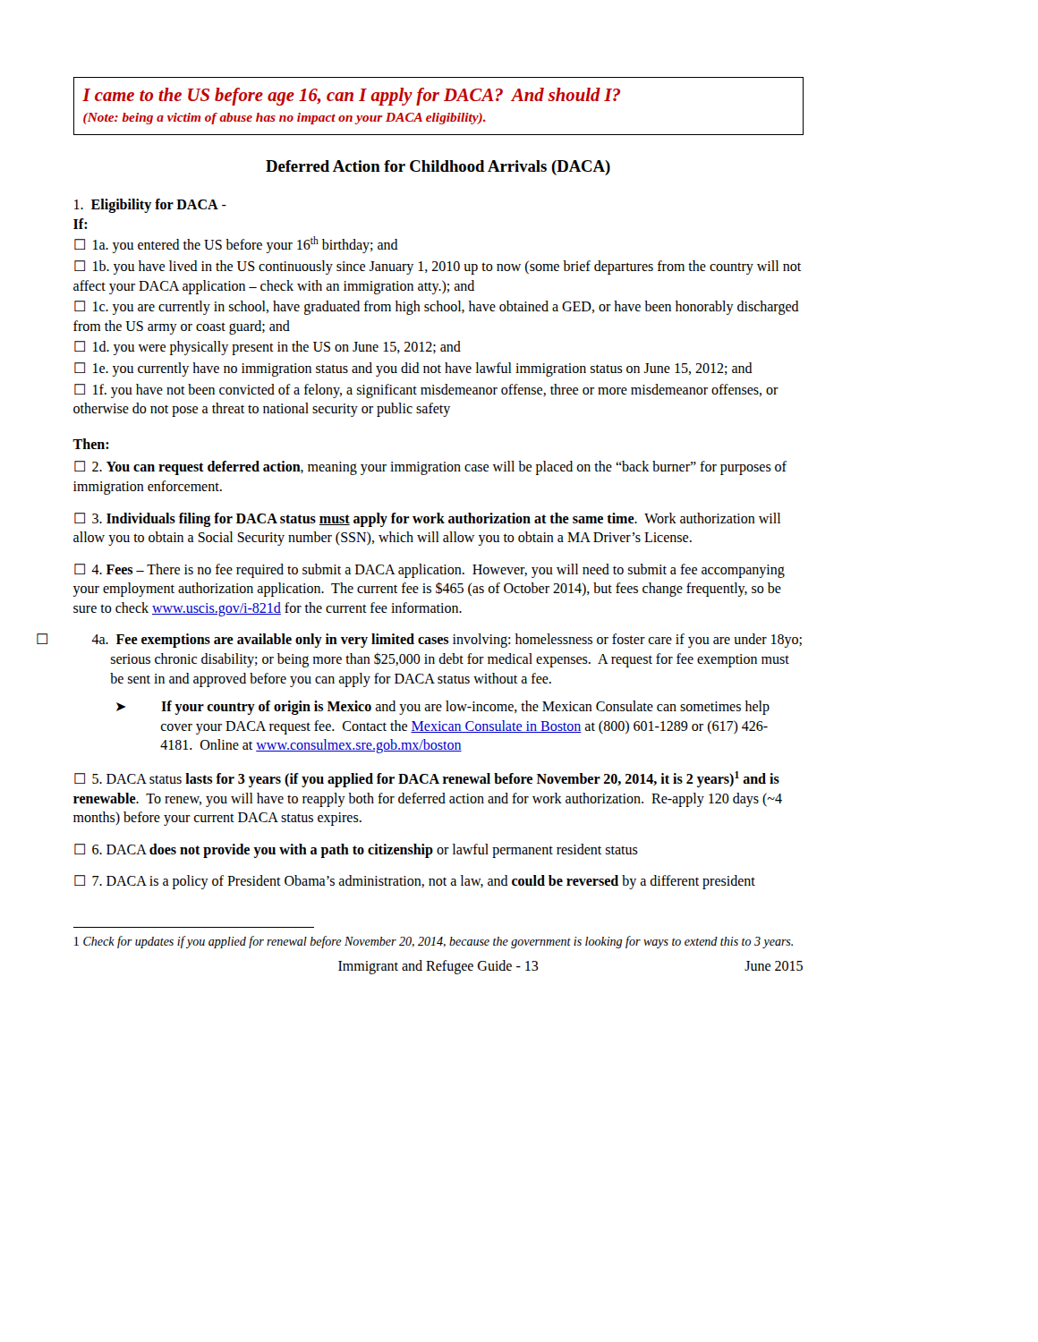I came to the US before age 16, can I apply for DACA? And should I?
(Note: being a victim of abuse has no impact on your DACA eligibility).
Deferred Action for Childhood Arrivals (DACA)
1. Eligibility for DACA -
If:
☐ 1a. you entered the US before your 16th birthday; and
☐ 1b. you have lived in the US continuously since January 1, 2010 up to now (some brief departures from the country will not affect your DACA application – check with an immigration atty.); and
☐ 1c. you are currently in school, have graduated from high school, have obtained a GED, or have been honorably discharged from the US army or coast guard; and
☐ 1d. you were physically present in the US on June 15, 2012; and
☐ 1e. you currently have no immigration status and you did not have lawful immigration status on June 15, 2012; and
☐ 1f. you have not been convicted of a felony, a significant misdemeanor offense, three or more misdemeanor offenses, or otherwise do not pose a threat to national security or public safety
Then:
☐ 2. You can request deferred action, meaning your immigration case will be placed on the “back burner” for purposes of immigration enforcement.
☐ 3. Individuals filing for DACA status must apply for work authorization at the same time. Work authorization will allow you to obtain a Social Security number (SSN), which will allow you to obtain a MA Driver’s License.
☐ 4. Fees – There is no fee required to submit a DACA application. However, you will need to submit a fee accompanying your employment authorization application. The current fee is $465 (as of October 2014), but fees change frequently, so be sure to check www.uscis.gov/i-821d for the current fee information.
☐ 4a. Fee exemptions are available only in very limited cases involving: homelessness or foster care if you are under 18yo; serious chronic disability; or being more than $25,000 in debt for medical expenses. A request for fee exemption must be sent in and approved before you can apply for DACA status without a fee.
➤ If your country of origin is Mexico and you are low-income, the Mexican Consulate can sometimes help cover your DACA request fee. Contact the Mexican Consulate in Boston at (800) 601-1289 or (617) 426-4181. Online at www.consulmex.sre.gob.mx/boston
☐ 5. DACA status lasts for 3 years (if you applied for DACA renewal before November 20, 2014, it is 2 years)1 and is renewable. To renew, you will have to reapply both for deferred action and for work authorization. Re-apply 120 days (~4 months) before your current DACA status expires.
☐ 6. DACA does not provide you with a path to citizenship or lawful permanent resident status
☐ 7. DACA is a policy of President Obama’s administration, not a law, and could be reversed by a different president
1 Check for updates if you applied for renewal before November 20, 2014, because the government is looking for ways to extend this to 3 years.
Immigrant and Refugee Guide - 13 June 2015